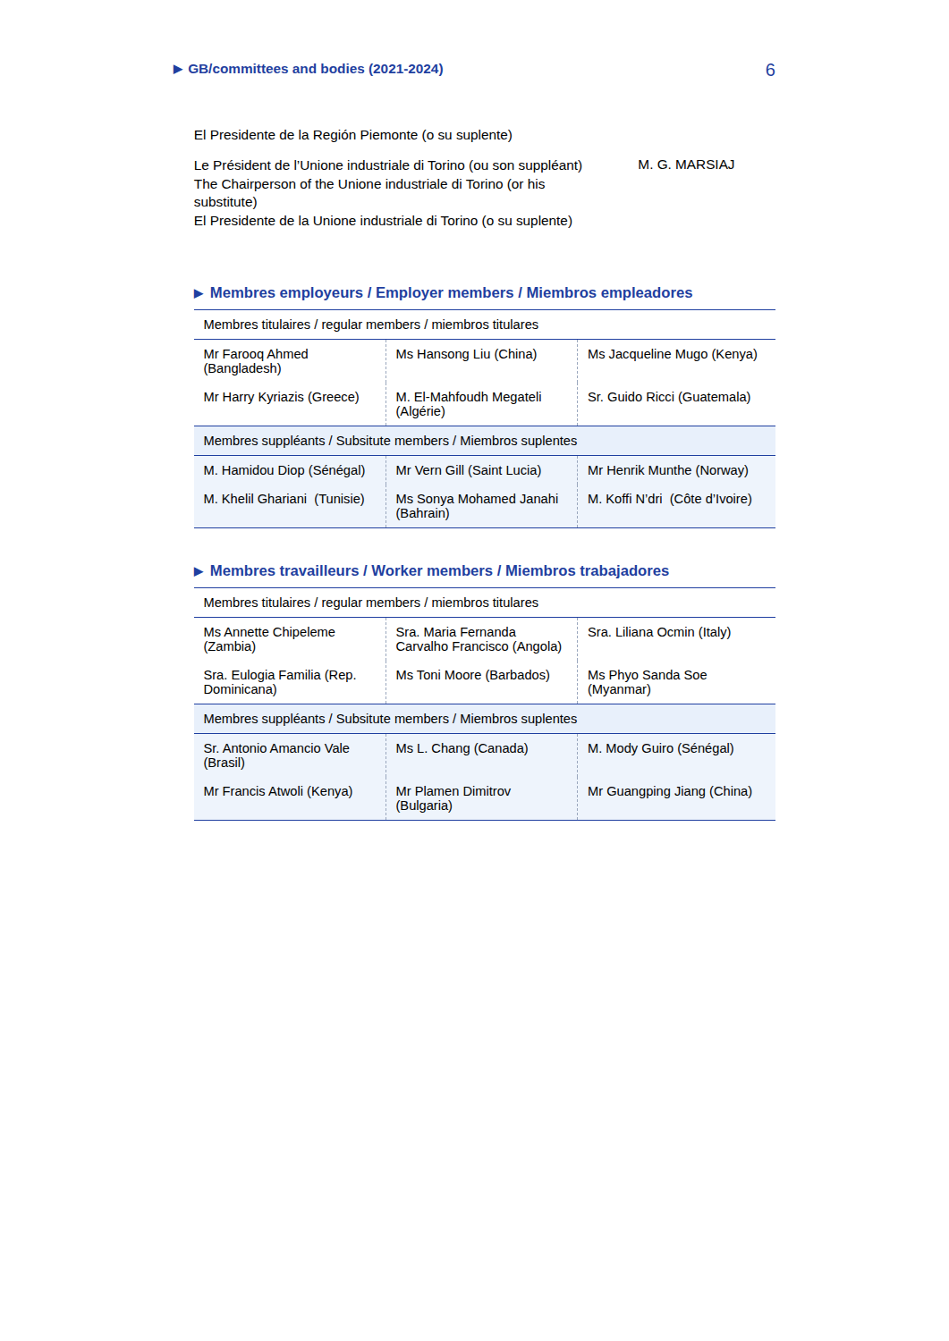▶GB/committees and bodies (2021-2024)
6
El Presidente de la Región Piemonte (o su suplente)
Le Président de l’Unione industriale di Torino (ou son suppléant)
The Chairperson of the Unione industriale di Torino (or his substitute)
El Presidente de la Unione industriale di Torino (o su suplente)
M. G. MARSIAJ
▶Membres employeurs / Employer members / Miembros empleadores
| Membres titulaires / regular members / miembros titulares |
| Mr Farooq Ahmed (Bangladesh) | Ms Hansong Liu (China) | Ms Jacqueline Mugo (Kenya) |
| Mr Harry Kyriazis (Greece) | M. El-Mahfoudh Megateli (Algérie) | Sr. Guido Ricci (Guatemala) |
| Membres suppléants / Subsitute members / Miembros suplentes |
| M. Hamidou Diop (Sénégal) | Mr Vern Gill (Saint Lucia) | Mr Henrik Munthe (Norway) |
| M. Khelil Ghariani (Tunisie) | Ms Sonya Mohamed Janahi (Bahrain) | M. Koffi N’dri (Côte d’Ivoire) |
▶Membres travailleurs / Worker members / Miembros trabajadores
| Membres titulaires / regular members / miembros titulares |
| Ms Annette Chipeleme (Zambia) | Sra. Maria Fernanda Carvalho Francisco (Angola) | Sra. Liliana Ocmin (Italy) |
| Sra. Eulogia Familia (Rep. Dominicana) | Ms Toni Moore (Barbados) | Ms Phyo Sanda Soe (Myanmar) |
| Membres suppléants / Subsitute members / Miembros suplentes |
| Sr. Antonio Amancio Vale (Brasil) | Ms L. Chang (Canada) | M. Mody Guiro (Sénégal) |
| Mr Francis Atwoli (Kenya) | Mr Plamen Dimitrov (Bulgaria) | Mr Guangping Jiang (China) |